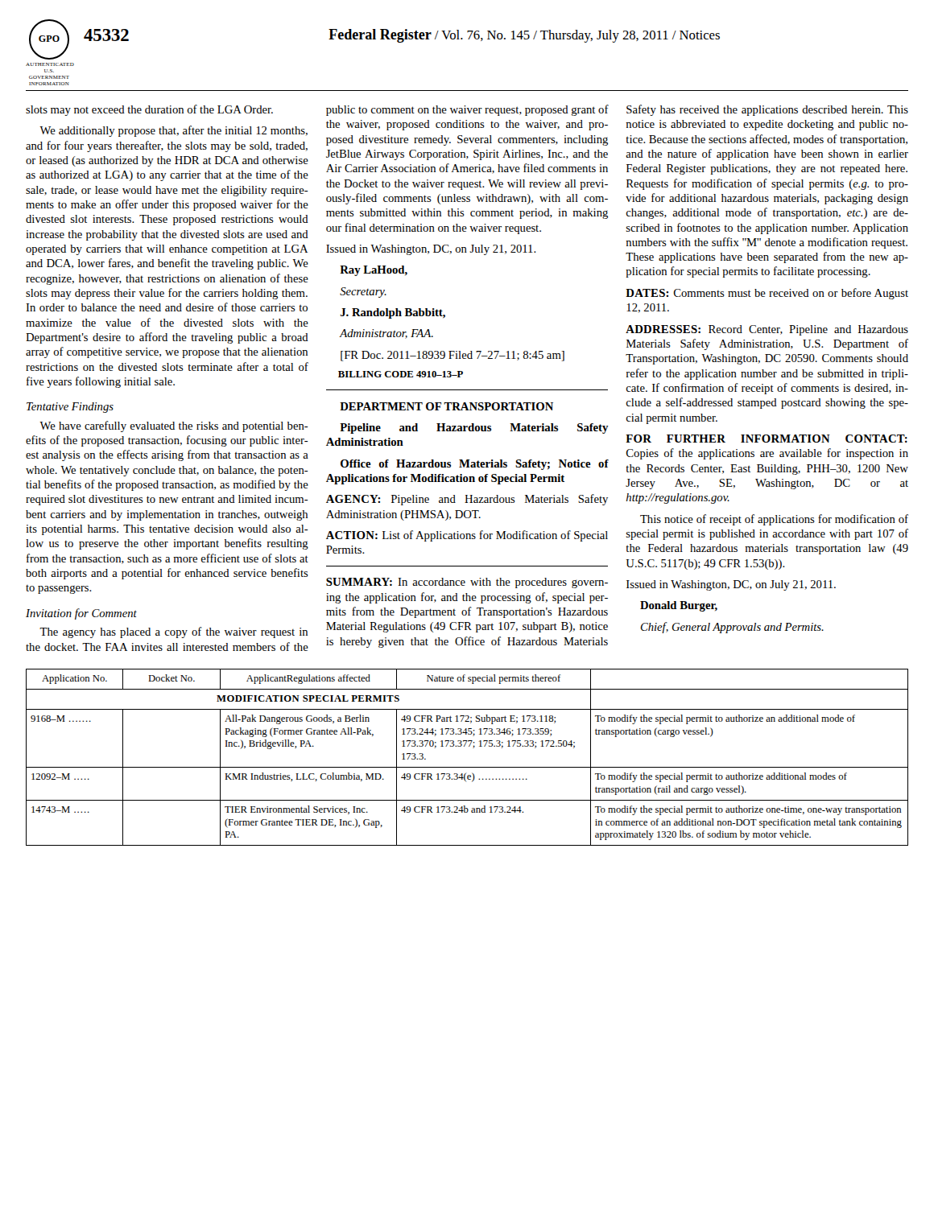GPO
AUTHENTICATED
U.S. GOVERNMENT
INFORMATION
45332
Federal Register / Vol. 76, No. 145 / Thursday, July 28, 2011 / Notices
slots may not exceed the duration of the LGA Order.
We additionally propose that, after the initial 12 months, and for four years thereafter, the slots may be sold, traded, or leased (as authorized by the HDR at DCA and otherwise as authorized at LGA) to any carrier that at the time of the sale, trade, or lease would have met the eligibility requirements to make an offer under this proposed waiver for the divested slot interests. These proposed restrictions would increase the probability that the divested slots are used and operated by carriers that will enhance competition at LGA and DCA, lower fares, and benefit the traveling public. We recognize, however, that restrictions on alienation of these slots may depress their value for the carriers holding them. In order to balance the need and desire of those carriers to maximize the value of the divested slots with the Department's desire to afford the traveling public a broad array of competitive service, we propose that the alienation restrictions on the divested slots terminate after a total of five years following initial sale.
Tentative Findings
We have carefully evaluated the risks and potential benefits of the proposed transaction, focusing our public interest analysis on the effects arising from that transaction as a whole. We tentatively conclude that, on balance, the potential benefits of the proposed transaction, as modified by the required slot divestitures to new entrant and limited incumbent carriers and by implementation in tranches, outweigh its potential harms. This tentative decision would also allow us to preserve the other important benefits resulting from the transaction, such as a more efficient use of slots at both airports and a potential for enhanced service benefits to passengers.
Invitation for Comment
The agency has placed a copy of the waiver request in the docket. The FAA invites all interested members of the public to comment on the waiver request, proposed grant of the waiver, proposed conditions to the waiver, and proposed divestiture remedy. Several commenters, including JetBlue Airways Corporation, Spirit Airlines, Inc., and the Air Carrier Association of America, have filed comments in the Docket to the waiver request. We will review all previously-filed comments (unless withdrawn), with all comments submitted within this comment period, in making our final determination on the waiver request.
Issued in Washington, DC, on July 21, 2011.
Ray LaHood,
Secretary.
J. Randolph Babbitt,
Administrator, FAA.
[FR Doc. 2011–18939 Filed 7–27–11; 8:45 am]
BILLING CODE 4910–13–P
DEPARTMENT OF TRANSPORTATION
Pipeline and Hazardous Materials Safety Administration
Office of Hazardous Materials Safety; Notice of Applications for Modification of Special Permit
AGENCY: Pipeline and Hazardous Materials Safety Administration (PHMSA), DOT.
ACTION: List of Applications for Modification of Special Permits.
SUMMARY: In accordance with the procedures governing the application for, and the processing of, special permits from the Department of Transportation's Hazardous Material Regulations (49 CFR part 107, subpart B), notice is hereby given that the Office of Hazardous Materials Safety has received the applications described herein. This notice is abbreviated to expedite docketing and public notice. Because the sections affected, modes of transportation, and the nature of application have been shown in earlier Federal Register publications, they are not repeated here. Requests for modification of special permits (e.g. to provide for additional hazardous materials, packaging design changes, additional mode of transportation, etc.) are described in footnotes to the application number. Application numbers with the suffix ''M'' denote a modification request. These applications have been separated from the new application for special permits to facilitate processing.
DATES: Comments must be received on or before August 12, 2011.
ADDRESSES: Record Center, Pipeline and Hazardous Materials Safety Administration, U.S. Department of Transportation, Washington, DC 20590. Comments should refer to the application number and be submitted in triplicate. If confirmation of receipt of comments is desired, include a self-addressed stamped postcard showing the special permit number.
FOR FURTHER INFORMATION CONTACT: Copies of the applications are available for inspection in the Records Center, East Building, PHH–30, 1200 New Jersey Ave., SE, Washington, DC or at http://regulations.gov.
This notice of receipt of applications for modification of special permit is published in accordance with part 107 of the Federal hazardous materials transportation law (49 U.S.C. 5117(b); 49 CFR 1.53(b)).
Issued in Washington, DC, on July 21, 2011.
Donald Burger,
Chief, General Approvals and Permits.
| Application No. | Docket No. | ApplicantRegulations affected | Nature of special permits thereof | |
| --- | --- | --- | --- | --- |
| MODIFICATION SPECIAL PERMITS | |
| 9168–M | | All-Pak Dangerous Goods, a Berlin Packaging (Former Grantee All-Pak, Inc.), Bridgeville, PA. | 49 CFR Part 172; Subpart E; 173.118; 173.244; 173.345; 173.346; 173.359; 173.370; 173.377; 175.3; 175.33; 172.504; 173.3. | To modify the special permit to authorize an additional mode of transportation (cargo vessel.) |
| 12092–M | | KMR Industries, LLC, Columbia, MD. | 49 CFR 173.34(e) | To modify the special permit to authorize additional modes of transportation (rail and cargo vessel). |
| 14743–M | | TIER Environmental Services, Inc. (Former Grantee TIER DE, Inc.), Gap, PA. | 49 CFR 173.24b and 173.244. | To modify the special permit to authorize one-time, one-way transportation in commerce of an additional non-DOT specification metal tank containing approximately 1320 lbs. of sodium by motor vehicle. |